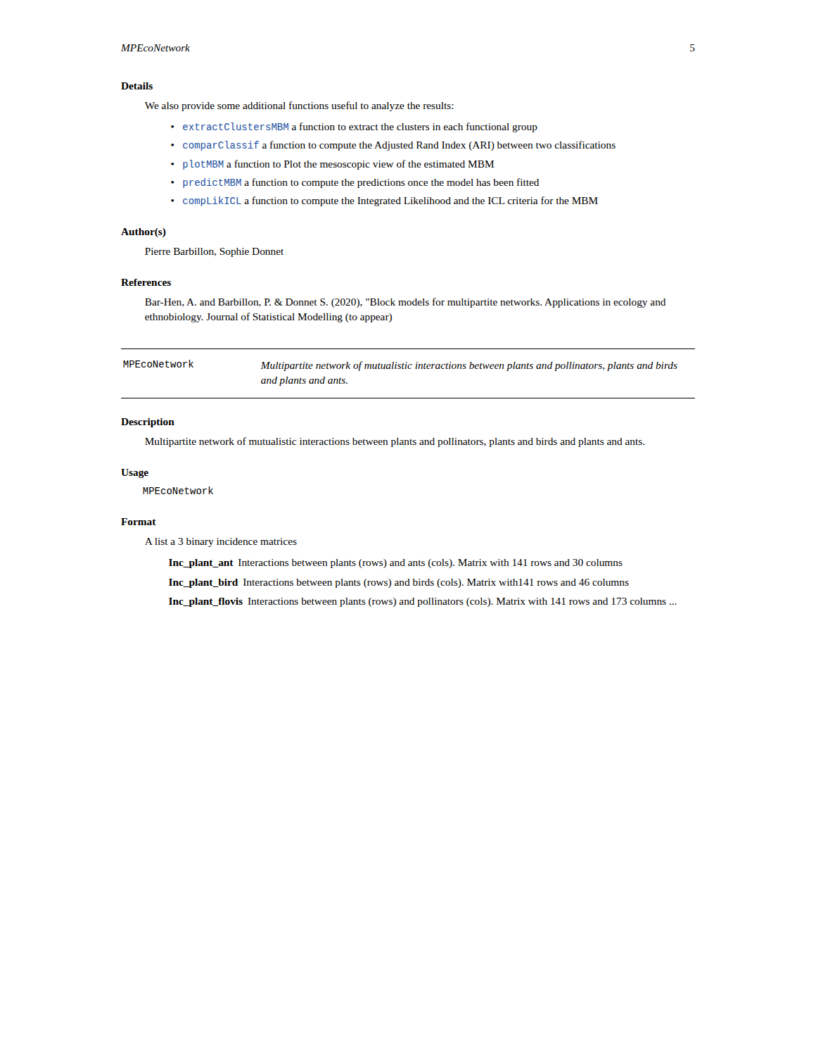MPEcoNetwork 5
Details
We also provide some additional functions useful to analyze the results:
extractClustersMBM a function to extract the clusters in each functional group
comparClassif a function to compute the Adjusted Rand Index (ARI) between two classifications
plotMBM a function to Plot the mesoscopic view of the estimated MBM
predictMBM a function to compute the predictions once the model has been fitted
compLikICL a function to compute the Integrated Likelihood and the ICL criteria for the MBM
Author(s)
Pierre Barbillon, Sophie Donnet
References
Bar-Hen, A. and Barbillon, P. & Donnet S. (2020), "Block models for multipartite networks. Applications in ecology and ethnobiology. Journal of Statistical Modelling (to appear)
MPEcoNetwork Multipartite network of mutualistic interactions between plants and pollinators, plants and birds and plants and ants.
Description
Multipartite network of mutualistic interactions between plants and pollinators, plants and birds and plants and ants.
Usage
MPEcoNetwork
Format
A list a 3 binary incidence matrices
Inc_plant_ant
Interactions between plants (rows) and ants (cols). Matrix with 141 rows and 30 columns
Inc_plant_bird
Interactions between plants (rows) and birds (cols). Matrix with141 rows and 46 columns
Inc_plant_flovis
Interactions between plants (rows) and pollinators (cols). Matrix with 141 rows and 173 columns ...